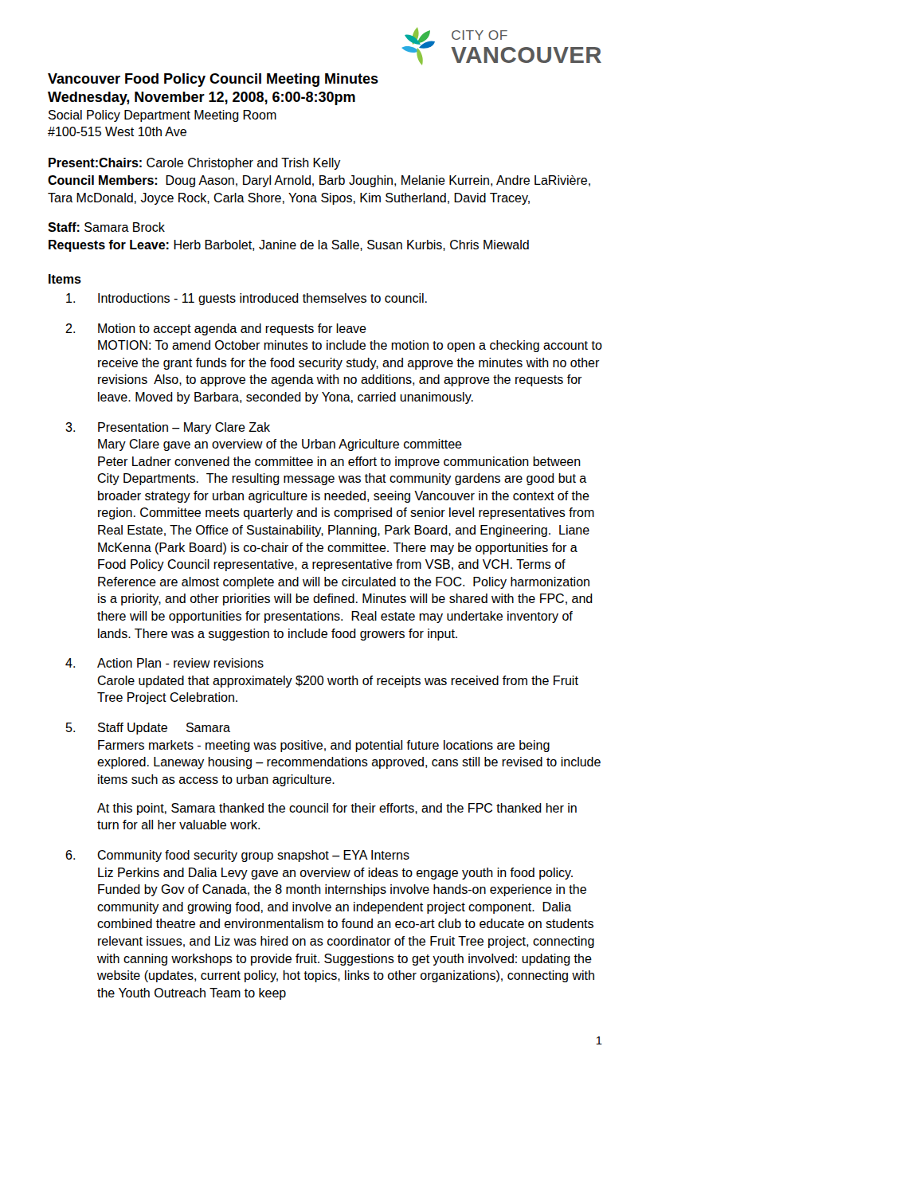CITY OF VANCOUVER
Vancouver Food Policy Council Meeting Minutes
Wednesday, November 12, 2008, 6:00-8:30pm
Social Policy Department Meeting Room
#100-515 West 10th Ave
Present:Chairs: Carole Christopher and Trish Kelly
Council Members: Doug Aason, Daryl Arnold, Barb Joughin, Melanie Kurrein, Andre LaRivière, Tara McDonald, Joyce Rock, Carla Shore, Yona Sipos, Kim Sutherland, David Tracey,
Staff: Samara Brock
Requests for Leave: Herb Barbolet, Janine de la Salle, Susan Kurbis, Chris Miewald
Items
Introductions - 11 guests introduced themselves to council.
Motion to accept agenda and requests for leave
MOTION: To amend October minutes to include the motion to open a checking account to receive the grant funds for the food security study, and approve the minutes with no other revisions Also, to approve the agenda with no additions, and approve the requests for leave. Moved by Barbara, seconded by Yona, carried unanimously.
Presentation – Mary Clare Zak
Mary Clare gave an overview of the Urban Agriculture committee
Peter Ladner convened the committee in an effort to improve communication between City Departments. The resulting message was that community gardens are good but a broader strategy for urban agriculture is needed, seeing Vancouver in the context of the region. Committee meets quarterly and is comprised of senior level representatives from Real Estate, The Office of Sustainability, Planning, Park Board, and Engineering. Liane McKenna (Park Board) is co-chair of the committee. There may be opportunities for a Food Policy Council representative, a representative from VSB, and VCH. Terms of Reference are almost complete and will be circulated to the FOC. Policy harmonization is a priority, and other priorities will be defined. Minutes will be shared with the FPC, and there will be opportunities for presentations. Real estate may undertake inventory of lands. There was a suggestion to include food growers for input.
Action Plan - review revisions
Carole updated that approximately $200 worth of receipts was received from the Fruit Tree Project Celebration.
Staff Update Samara
Farmers markets - meeting was positive, and potential future locations are being explored. Laneway housing – recommendations approved, cans still be revised to include items such as access to urban agriculture.
At this point, Samara thanked the council for their efforts, and the FPC thanked her in turn for all her valuable work.
Community food security group snapshot – EYA Interns
Liz Perkins and Dalia Levy gave an overview of ideas to engage youth in food policy. Funded by Gov of Canada, the 8 month internships involve hands-on experience in the community and growing food, and involve an independent project component. Dalia combined theatre and environmentalism to found an eco-art club to educate on students relevant issues, and Liz was hired on as coordinator of the Fruit Tree project, connecting with canning workshops to provide fruit. Suggestions to get youth involved: updating the website (updates, current policy, hot topics, links to other organizations), connecting with the Youth Outreach Team to keep
1